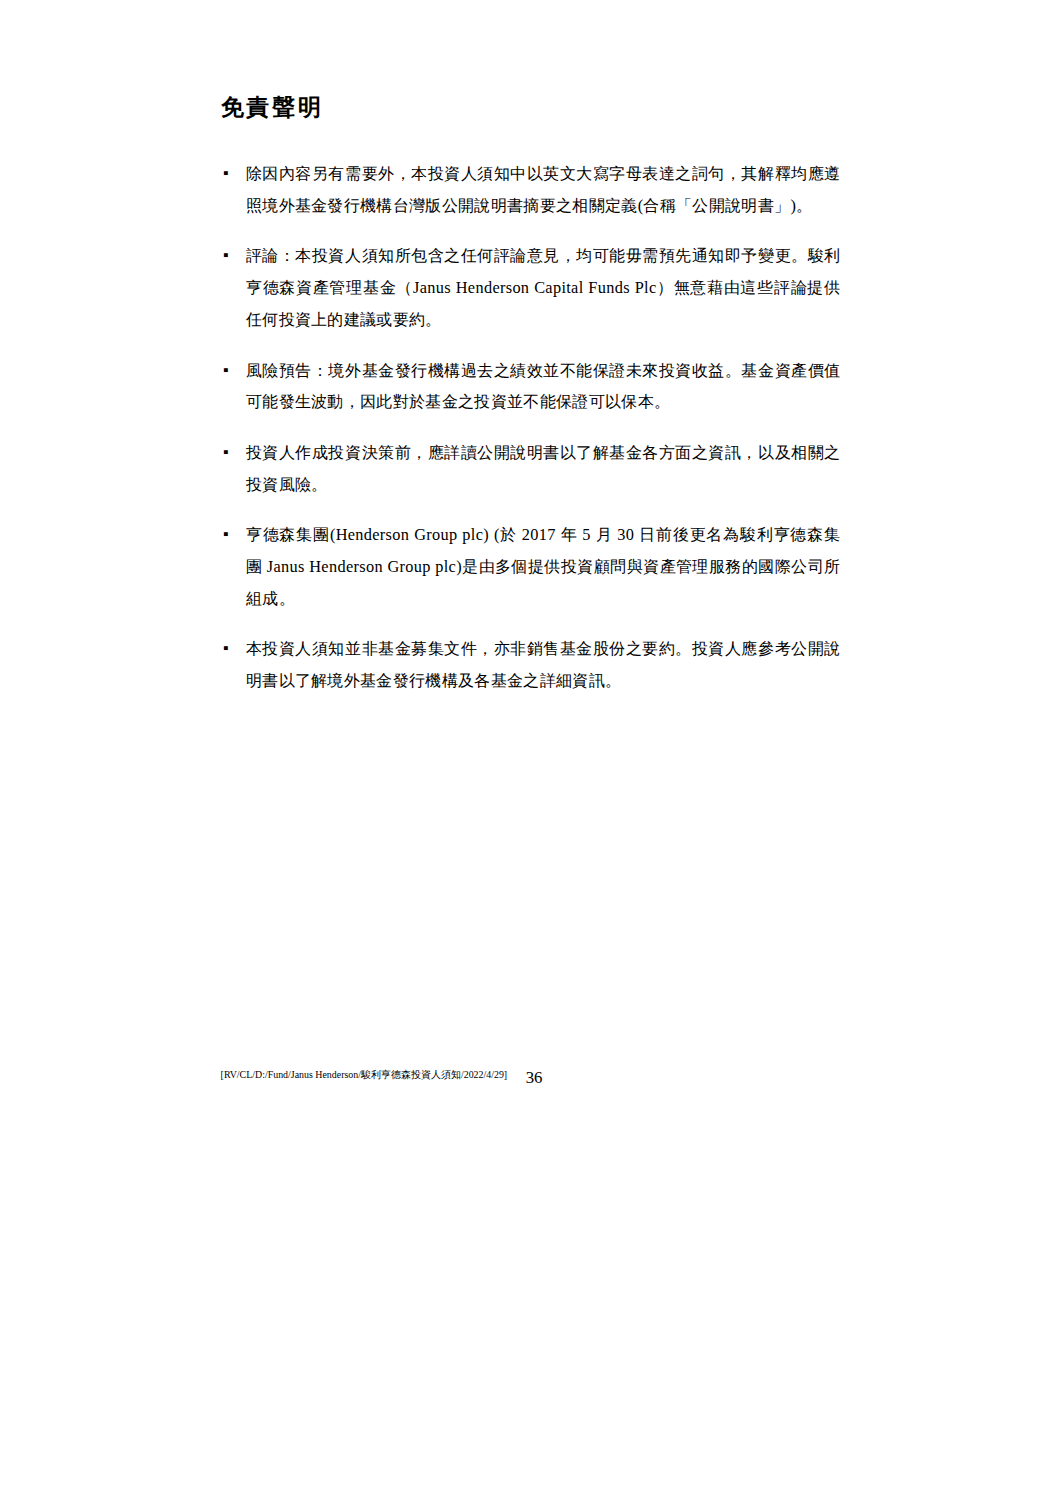免責聲明
除因內容另有需要外，本投資人須知中以英文大寫字母表達之詞句，其解釋均應遵照境外基金發行機構台灣版公開說明書摘要之相關定義(合稱「公開說明書」)。
評論：本投資人須知所包含之任何評論意見，均可能毋需預先通知即予變更。駿利亨德森資產管理基金（Janus Henderson Capital Funds Plc）無意藉由這些評論提供任何投資上的建議或要約。
風險預告：境外基金發行機構過去之績效並不能保證未來投資收益。基金資產價值可能發生波動，因此對於基金之投資並不能保證可以保本。
投資人作成投資決策前，應詳讀公開說明書以了解基金各方面之資訊，以及相關之投資風險。
亨德森集團(Henderson Group plc) (於 2017 年 5 月 30 日前後更名為駿利亨德森集團 Janus Henderson Group plc)是由多個提供投資顧問與資產管理服務的國際公司所組成。
本投資人須知並非基金募集文件，亦非銷售基金股份之要約。投資人應參考公開說明書以了解境外基金發行機構及各基金之詳細資訊。
[RV/CL/D:/Fund/Janus Henderson/駿利亨德森投資人須知/2022/4/29] 36